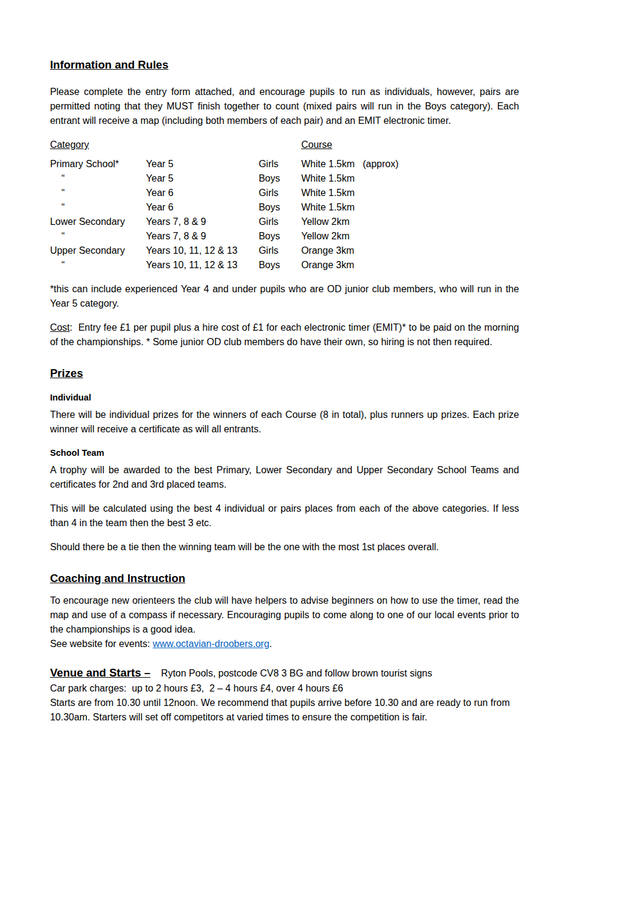Information and Rules
Please complete the entry form attached, and encourage pupils to run as individuals, however, pairs are permitted noting that they MUST finish together to count (mixed pairs will run in the Boys category). Each entrant will receive a map (including both members of each pair) and an EMIT electronic timer.
| Category | Course |
| --- | --- |
| Primary School* | Year 5 | Girls | White 1.5km (approx) |
| “ | Year 5 | Boys | White 1.5km |
| “ | Year 6 | Girls | White 1.5km |
| “ | Year 6 | Boys | White 1.5km |
| Lower Secondary | Years 7, 8 & 9 | Girls | Yellow 2km |
| “ | Years 7, 8 & 9 | Boys | Yellow 2km |
| Upper Secondary | Years 10, 11, 12 & 13 | Girls | Orange 3km |
| “ | Years 10, 11, 12 & 13 | Boys | Orange 3km |
*this can include experienced Year 4 and under pupils who are OD junior club members, who will run in the Year 5 category.
Cost: Entry fee £1 per pupil plus a hire cost of £1 for each electronic timer (EMIT)* to be paid on the morning of the championships. * Some junior OD club members do have their own, so hiring is not then required.
Prizes
Individual
There will be individual prizes for the winners of each Course (8 in total), plus runners up prizes. Each prize winner will receive a certificate as will all entrants.
School Team
A trophy will be awarded to the best Primary, Lower Secondary and Upper Secondary School Teams and certificates for 2nd and 3rd placed teams.
This will be calculated using the best 4 individual or pairs places from each of the above categories. If less than 4 in the team then the best 3 etc.
Should there be a tie then the winning team will be the one with the most 1st places overall.
Coaching and Instruction
To encourage new orienteers the club will have helpers to advise beginners on how to use the timer, read the map and use of a compass if necessary. Encouraging pupils to come along to one of our local events prior to the championships is a good idea.
See website for events: www.octavian-droobers.org.
Venue and Starts – Ryton Pools, postcode CV8 3 BG and follow brown tourist signs
Car park charges: up to 2 hours £3, 2 – 4 hours £4, over 4 hours £6
Starts are from 10.30 until 12noon. We recommend that pupils arrive before 10.30 and are ready to run from 10.30am. Starters will set off competitors at varied times to ensure the competition is fair.